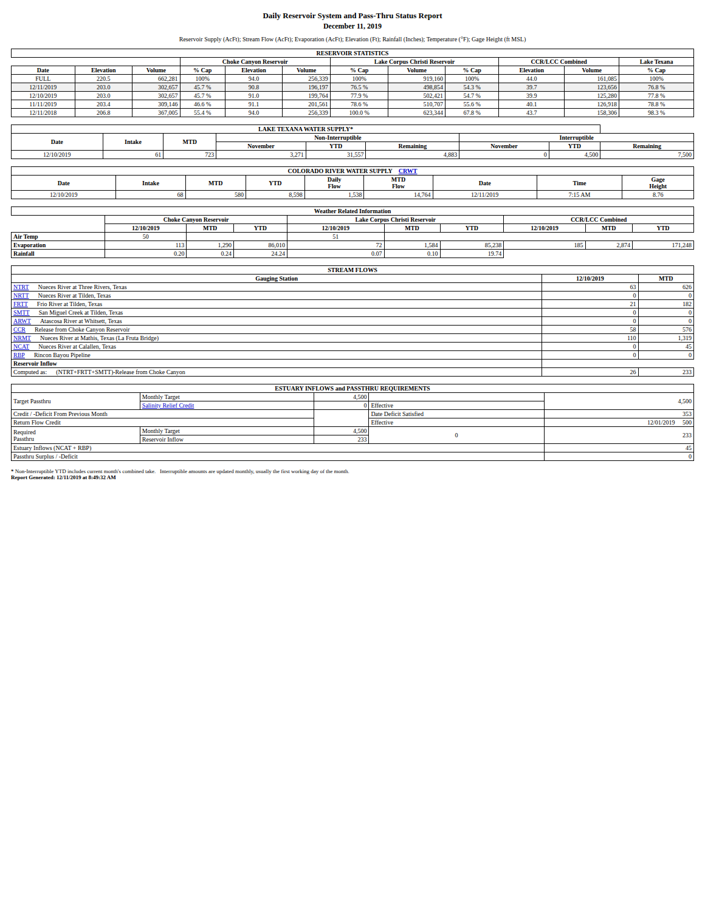Daily Reservoir System and Pass-Thru Status Report
December 11, 2019
Reservoir Supply (AcFt); Stream Flow (AcFt); Evaporation (AcFt); Elevation (Ft); Rainfall (Inches); Temperature (°F); Gage Height (ft MSL)
| RESERVOIR STATISTICS |
| --- |
| | Choke Canyon Reservoir | Lake Corpus Christi Reservoir | CCR/LCC Combined | Lake Texana |
| Date | Elevation | Volume | % Cap | Elevation | Volume | % Cap | Volume | % Cap | Elevation | Volume | % Cap |
| FULL | 220.5 | 662,281 | 100% | 94.0 | 256,339 | 100% | 919,160 | 100% | 44.0 | 161,085 | 100% |
| 12/11/2019 | 203.0 | 302,657 | 45.7 % | 90.8 | 196,197 | 76.5 % | 498,854 | 54.3 % | 39.7 | 123,656 | 76.8 % |
| 12/10/2019 | 203.0 | 302,657 | 45.7 % | 91.0 | 199,764 | 77.9 % | 502,421 | 54.7 % | 39.9 | 125,280 | 77.8 % |
| 11/11/2019 | 203.4 | 309,146 | 46.6 % | 91.1 | 201,561 | 78.6 % | 510,707 | 55.6 % | 40.1 | 126,918 | 78.8 % |
| 12/11/2018 | 206.8 | 367,005 | 55.4 % | 94.0 | 256,339 | 100.0 % | 623,344 | 67.8 % | 43.7 | 158,306 | 98.3 % |
| LAKE TEXANA WATER SUPPLY* |
| --- |
| Date | Intake | MTD | Non-Interruptible | Interruptible |
| November | YTD | Remaining | November | YTD | Remaining |
| 12/10/2019 | 61 | 723 | 3,271 | 31,557 | 4,883 | 0 | 4,500 | 7,500 |
| COLORADO RIVER WATER SUPPLY CRWT |
| --- |
| Date | Intake | MTD | YTD | Daily Flow | MTD Flow | Date | Time | Gage Height |
| 12/10/2019 | 68 | 580 | 8,598 | 1,538 | 14,764 | 12/11/2019 | 7:15 AM | 8.76 |
| Weather Related Information |
| --- |
| | Choke Canyon Reservoir | Lake Corpus Christi Reservoir | CCR/LCC Combined |
| | 12/10/2019 | MTD | YTD | 12/10/2019 | MTD | YTD | 12/10/2019 | MTD | YTD |
| Air Temp | 50 | | | 51 | | | | | |
| Evaporation | 113 | 1,290 | 86,010 | 72 | 1,584 | 85,238 | 185 | 2,874 | 171,248 |
| Rainfall | 0.20 | 0.24 | 24.24 | 0.07 | 0.10 | 19.74 | | | |
| STREAM FLOWS |
| --- |
| Gauging Station | 12/10/2019 | MTD |
| NTRT Nueces River at Three Rivers, Texas | 63 | 626 |
| NRTT Nueces River at Tilden, Texas | 0 | 0 |
| FRTT Frio River at Tilden, Texas | 21 | 182 |
| SMTT San Miguel Creek at Tilden, Texas | 0 | 0 |
| ARWT Atascosa River at Whitsett, Texas | 0 | 0 |
| CCR Release from Choke Canyon Reservoir | 58 | 576 |
| NRMT Nueces River at Mathis, Texas (La Fruta Bridge) | 110 | 1,319 |
| NCAT Nueces River at Calallen, Texas | 0 | 45 |
| RBP Rincon Bayou Pipeline | 0 | 0 |
| Reservoir Inflow | | |
| Computed as: (NTRT+FRTT+SMTT)-Release from Choke Canyon | 26 | 233 |
| ESTUARY INFLOWS and PASSTHRU REQUIREMENTS |
| --- |
| Target Passthru | Monthly Target | 4,500 | | 4,500 |
| Salinity Relief Credit | 0 | Effective |
| Credit / -Deficit From Previous Month | | Date Deficit Satisfied | 353 |
| Return Flow Credit | | Effective | 12/01/2019 500 |
| Required Passthru | Monthly Target | 4,500 | 0 | 233 |
| Reservoir Inflow | 233 |
| Estuary Inflows (NCAT + RBP) | 45 |
| Passthru Surplus / -Deficit | 0 |
* Non-Interruptible YTD includes current month's combined take. Interruptible amounts are updated monthly, usually the first working day of the month.
Report Generated: 12/11/2019 at 8:49:32 AM